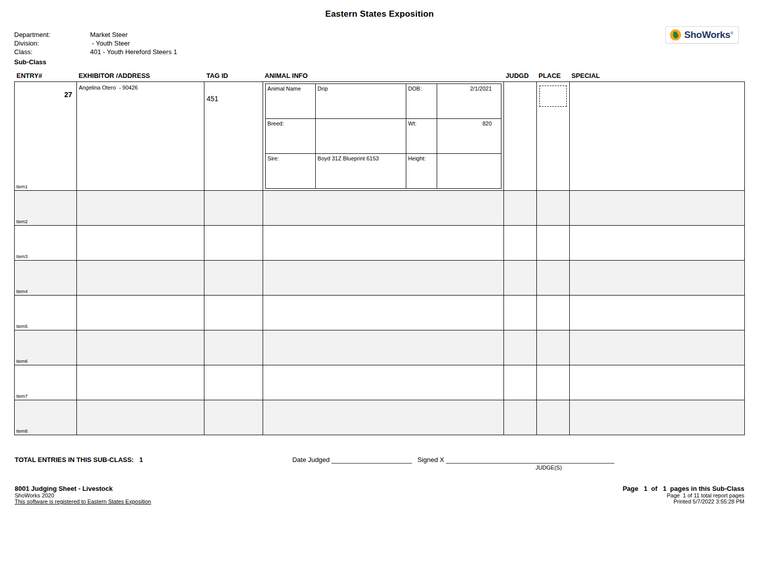ShoWorks®
Eastern States Exposition
| Department: | Market Steer |
| Division: | - Youth Steer |
| Class: | 401 - Youth Hereford Steers 1 |
Sub-Class
| ENTRY# | EXHIBITOR /ADDRESS | TAG ID | ANIMAL INFO | JUDGD | PLACE | SPECIAL |
| --- | --- | --- | --- | --- | --- | --- |
| 27 Item1 | Angelina Otero - 90426 | 451 | / Animal Name / Drip / DOB: / 2/1/2021 / / Breed: / / Wt: / 820 / / Sire: / Boyd 31Z Blueprint 6153 / Height: / / | | | |
| Item2 | | | | | | |
| Item3 | | | | | | |
| Item4 | | | | | | |
| Item5 | | | | | | |
| Item6 | | | | | | |
| Item7 | | | | | | |
| Item8 | | | | | | |
| TOTAL ENTRIES IN THIS SUB-CLASS: 1 | Date Judged ______________________ Signed X ______________________________________________ JUDGE(S) |
| 8001 Judging Sheet - Livestock ShoWorks 2020 This software is registered to Eastern States Exposition | Page 1 of 1 pages in this Sub-Class Page 1 of 11 total report pages Printed 5/7/2022 3:55:28 PM |